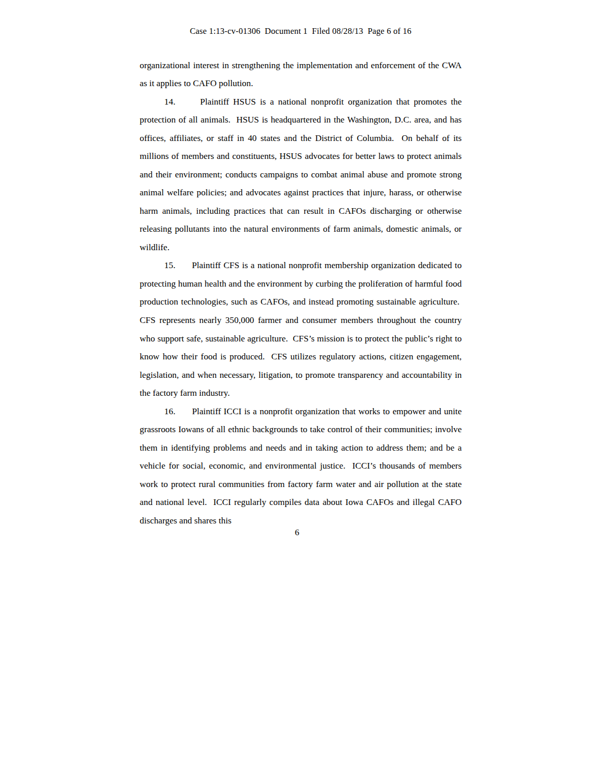Case 1:13-cv-01306 Document 1 Filed 08/28/13 Page 6 of 16
organizational interest in strengthening the implementation and enforcement of the CWA as it applies to CAFO pollution.
14. Plaintiff HSUS is a national nonprofit organization that promotes the protection of all animals. HSUS is headquartered in the Washington, D.C. area, and has offices, affiliates, or staff in 40 states and the District of Columbia. On behalf of its millions of members and constituents, HSUS advocates for better laws to protect animals and their environment; conducts campaigns to combat animal abuse and promote strong animal welfare policies; and advocates against practices that injure, harass, or otherwise harm animals, including practices that can result in CAFOs discharging or otherwise releasing pollutants into the natural environments of farm animals, domestic animals, or wildlife.
15. Plaintiff CFS is a national nonprofit membership organization dedicated to protecting human health and the environment by curbing the proliferation of harmful food production technologies, such as CAFOs, and instead promoting sustainable agriculture. CFS represents nearly 350,000 farmer and consumer members throughout the country who support safe, sustainable agriculture. CFS’s mission is to protect the public’s right to know how their food is produced. CFS utilizes regulatory actions, citizen engagement, legislation, and when necessary, litigation, to promote transparency and accountability in the factory farm industry.
16. Plaintiff ICCI is a nonprofit organization that works to empower and unite grassroots Iowans of all ethnic backgrounds to take control of their communities; involve them in identifying problems and needs and in taking action to address them; and be a vehicle for social, economic, and environmental justice. ICCI’s thousands of members work to protect rural communities from factory farm water and air pollution at the state and national level. ICCI regularly compiles data about Iowa CAFOs and illegal CAFO discharges and shares this
6